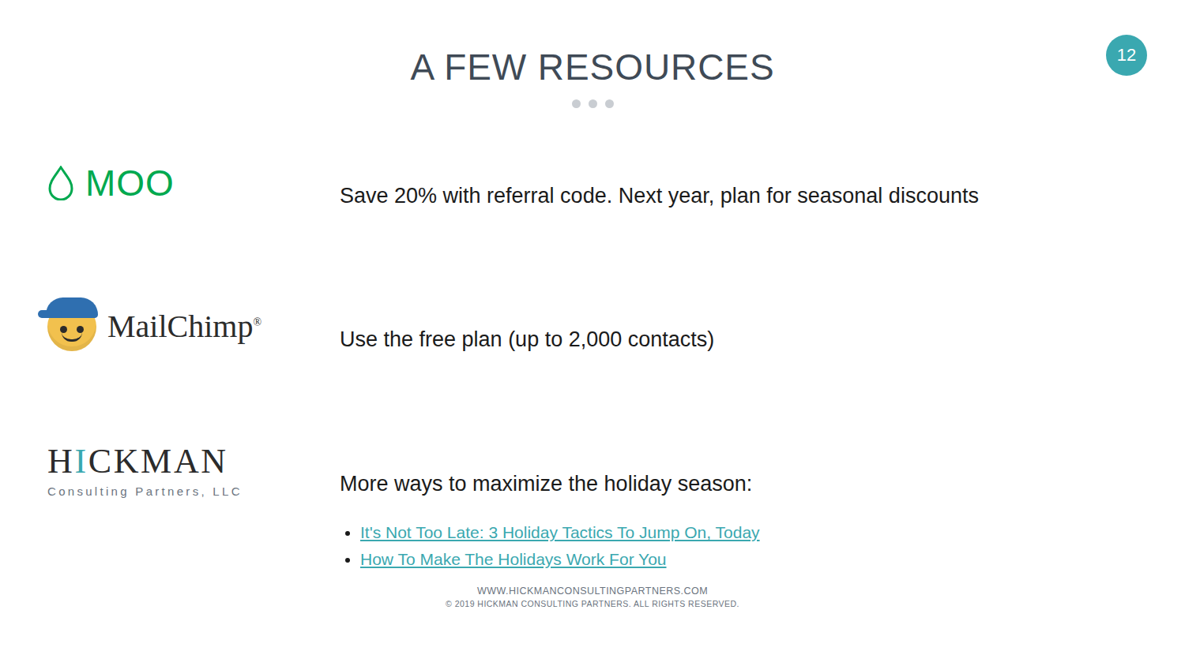12
A FEW RESOURCES
MOO
Save 20% with referral code. Next year, plan for seasonal discounts
MailChimp®
Use the free plan (up to 2,000 contacts)
HICKMAN
Consulting Partners, LLC
More ways to maximize the holiday season:
It's Not Too Late: 3 Holiday Tactics To Jump On, Today
How To Make The Holidays Work For You
WWW.HICKMANCONSULTINGPARTNERS.COM
© 2019 HICKMAN CONSULTING PARTNERS. ALL RIGHTS RESERVED.